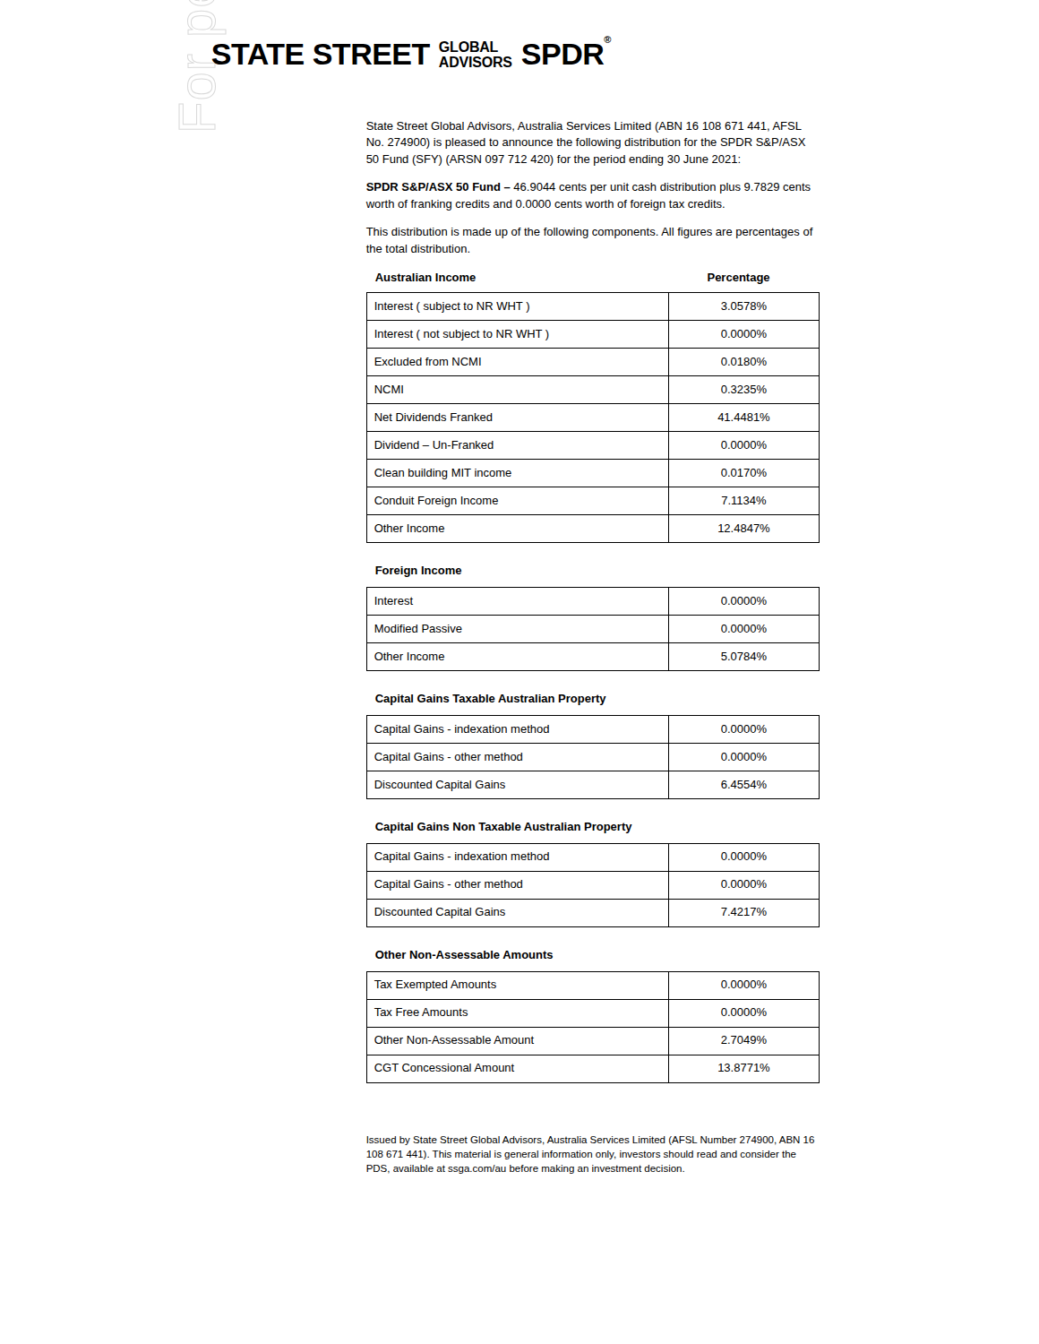For personal use only
STATE STREET GLOBAL
ADVISORS SPDR®
State Street Global Advisors, Australia Services Limited (ABN 16 108 671 441, AFSL No. 274900) is pleased to announce the following distribution for the SPDR S&P/ASX 50 Fund (SFY) (ARSN 097 712 420) for the period ending 30 June 2021:
SPDR S&P/ASX 50 Fund – 46.9044 cents per unit cash distribution plus 9.7829 cents worth of franking credits and 0.0000 cents worth of foreign tax credits.
This distribution is made up of the following components. All figures are percentages of the total distribution.
Australian Income Percentage
| Interest ( subject to NR WHT ) | 3.0578% |
| Interest ( not subject to NR WHT ) | 0.0000% |
| Excluded from NCMI | 0.0180% |
| NCMI | 0.3235% |
| Net Dividends Franked | 41.4481% |
| Dividend – Un-Franked | 0.0000% |
| Clean building MIT income | 0.0170% |
| Conduit Foreign Income | 7.1134% |
| Other Income | 12.4847% |
Foreign Income
| Interest | 0.0000% |
| Modified Passive | 0.0000% |
| Other Income | 5.0784% |
Capital Gains Taxable Australian Property
| Capital Gains - indexation method | 0.0000% |
| Capital Gains - other method | 0.0000% |
| Discounted Capital Gains | 6.4554% |
Capital Gains Non Taxable Australian Property
| Capital Gains - indexation method | 0.0000% |
| Capital Gains - other method | 0.0000% |
| Discounted Capital Gains | 7.4217% |
Other Non-Assessable Amounts
| Tax Exempted Amounts | 0.0000% |
| Tax Free Amounts | 0.0000% |
| Other Non-Assessable Amount | 2.7049% |
| CGT Concessional Amount | 13.8771% |
Issued by State Street Global Advisors, Australia Services Limited (AFSL Number 274900, ABN 16 108 671 441). This material is general information only, investors should read and consider the PDS, available at ssga.com/au before making an investment decision.